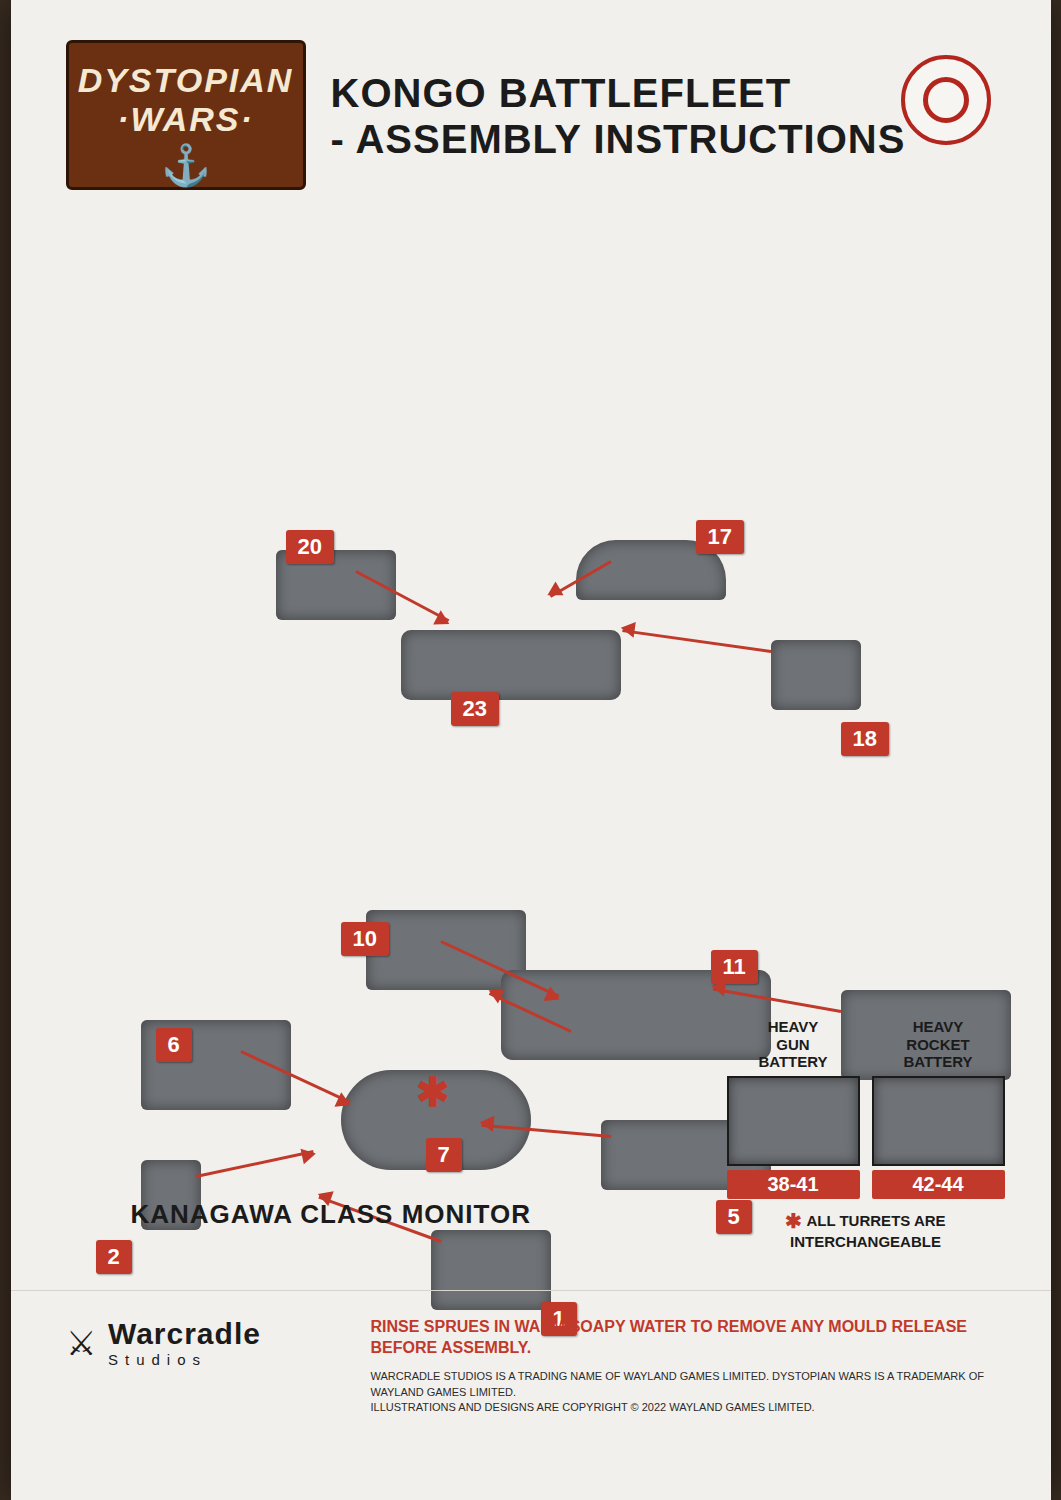DYSTOPIAN ·WARS· ⚓
Kongo Battlefleet
- Assembly Instructions
20
17
23
18
10
11
9
6
7
✱
5
2
1
Kanagawa Class Monitor
| Heavy Gun Battery | Heavy Rocket Battery |
| --- | --- |
| 38-41 | 42-44 |
✱All turrets are interchangeable
⚔ Warcradle Studios
Rinse sprues in warm soapy water to remove any mould release before assembly.
Warcradle Studios is a trading name of Wayland Games Limited. Dystopian Wars is a trademark of Wayland Games Limited.
Illustrations and designs are copyright © 2022 Wayland Games Limited.